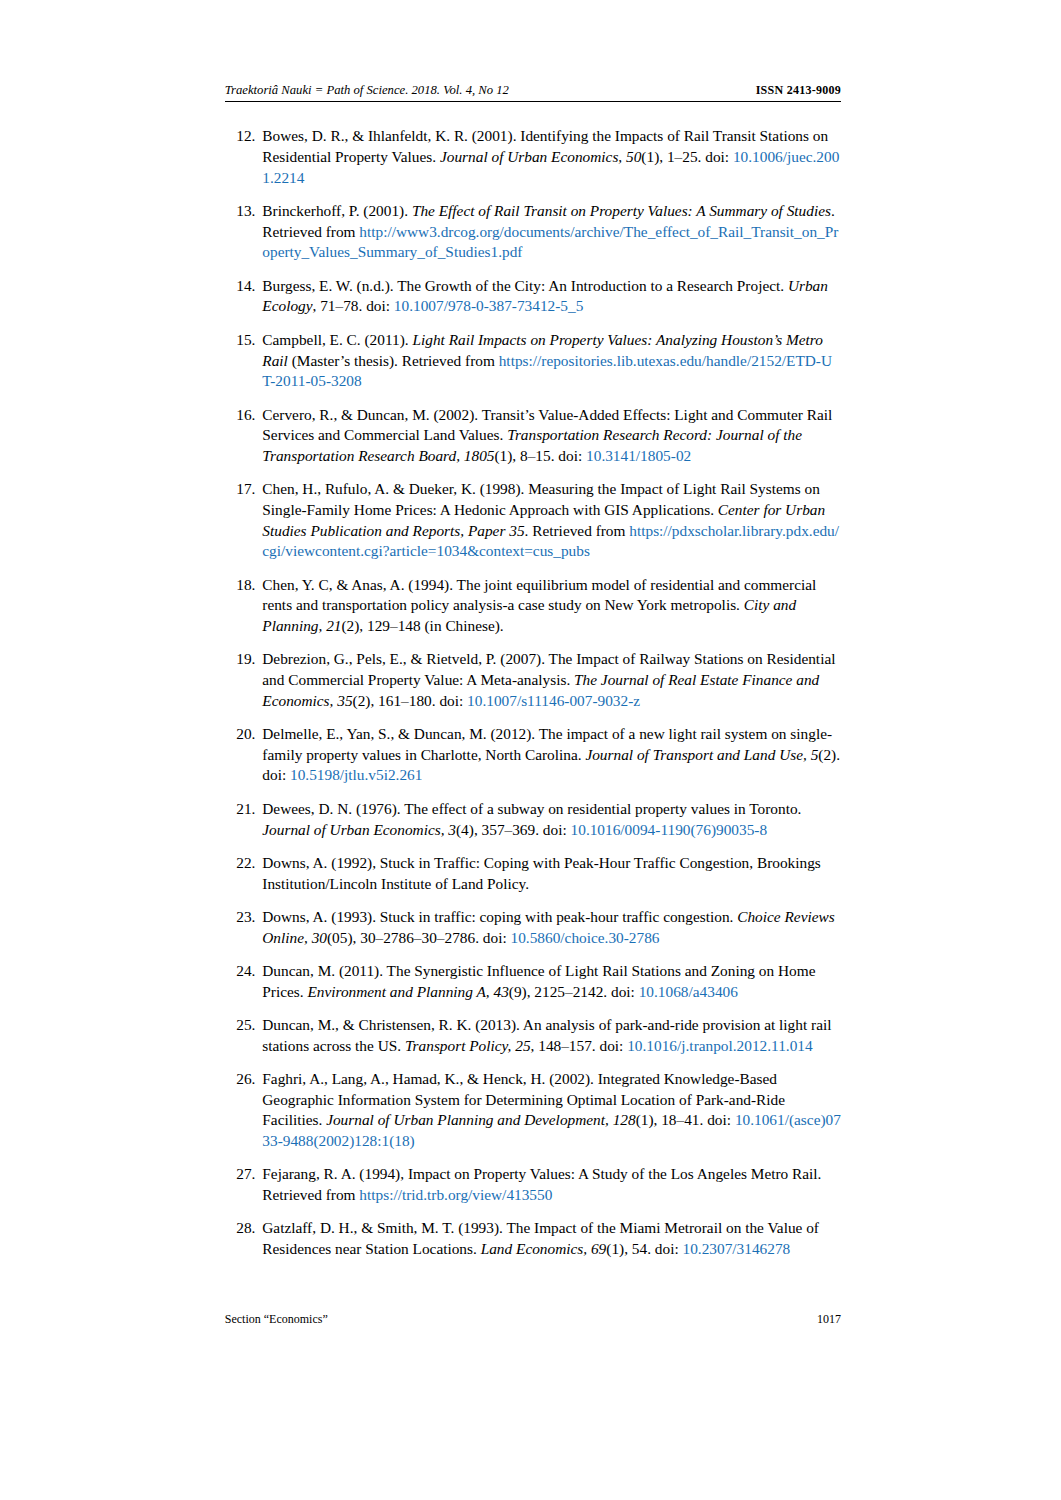Traektoriâ Nauki = Path of Science. 2018. Vol. 4, No 12 ISSN 2413-9009
12. Bowes, D. R., & Ihlanfeldt, K. R. (2001). Identifying the Impacts of Rail Transit Stations on Residential Property Values. Journal of Urban Economics, 50(1), 1–25. doi: 10.1006/juec.2001.2214
13. Brinckerhoff, P. (2001). The Effect of Rail Transit on Property Values: A Summary of Studies. Retrieved from http://www3.drcog.org/documents/archive/The_effect_of_Rail_Transit_on_Property_Values_Summary_of_Studies1.pdf
14. Burgess, E. W. (n.d.). The Growth of the City: An Introduction to a Research Project. Urban Ecology, 71–78. doi: 10.1007/978-0-387-73412-5_5
15. Campbell, E. C. (2011). Light Rail Impacts on Property Values: Analyzing Houston’s Metro Rail (Master’s thesis). Retrieved from https://repositories.lib.utexas.edu/handle/2152/ETD-UT-2011-05-3208
16. Cervero, R., & Duncan, M. (2002). Transit’s Value-Added Effects: Light and Commuter Rail Services and Commercial Land Values. Transportation Research Record: Journal of the Transportation Research Board, 1805(1), 8–15. doi: 10.3141/1805-02
17. Chen, H., Rufulo, A. & Dueker, K. (1998). Measuring the Impact of Light Rail Systems on Single-Family Home Prices: A Hedonic Approach with GIS Applications. Center for Urban Studies Publication and Reports, Paper 35. Retrieved from https://pdxscholar.library.pdx.edu/cgi/viewcontent.cgi?article=1034&context=cus_pubs
18. Chen, Y. C, & Anas, A. (1994). The joint equilibrium model of residential and commercial rents and transportation policy analysis-a case study on New York metropolis. City and Planning, 21(2), 129–148 (in Chinese).
19. Debrezion, G., Pels, E., & Rietveld, P. (2007). The Impact of Railway Stations on Residential and Commercial Property Value: A Meta-analysis. The Journal of Real Estate Finance and Economics, 35(2), 161–180. doi: 10.1007/s11146-007-9032-z
20. Delmelle, E., Yan, S., & Duncan, M. (2012). The impact of a new light rail system on single-family property values in Charlotte, North Carolina. Journal of Transport and Land Use, 5(2). doi: 10.5198/jtlu.v5i2.261
21. Dewees, D. N. (1976). The effect of a subway on residential property values in Toronto. Journal of Urban Economics, 3(4), 357–369. doi: 10.1016/0094-1190(76)90035-8
22. Downs, A. (1992), Stuck in Traffic: Coping with Peak-Hour Traffic Congestion, Brookings Institution/Lincoln Institute of Land Policy.
23. Downs, A. (1993). Stuck in traffic: coping with peak-hour traffic congestion. Choice Reviews Online, 30(05), 30–2786–30–2786. doi: 10.5860/choice.30-2786
24. Duncan, M. (2011). The Synergistic Influence of Light Rail Stations and Zoning on Home Prices. Environment and Planning A, 43(9), 2125–2142. doi: 10.1068/a43406
25. Duncan, M., & Christensen, R. K. (2013). An analysis of park-and-ride provision at light rail stations across the US. Transport Policy, 25, 148–157. doi: 10.1016/j.tranpol.2012.11.014
26. Faghri, A., Lang, A., Hamad, K., & Henck, H. (2002). Integrated Knowledge-Based Geographic Information System for Determining Optimal Location of Park-and-Ride Facilities. Journal of Urban Planning and Development, 128(1), 18–41. doi: 10.1061/(asce)0733-9488(2002)128:1(18)
27. Fejarang, R. A. (1994), Impact on Property Values: A Study of the Los Angeles Metro Rail. Retrieved from https://trid.trb.org/view/413550
28. Gatzlaff, D. H., & Smith, M. T. (1993). The Impact of the Miami Metrorail on the Value of Residences near Station Locations. Land Economics, 69(1), 54. doi: 10.2307/3146278
Section “Economics” 1017